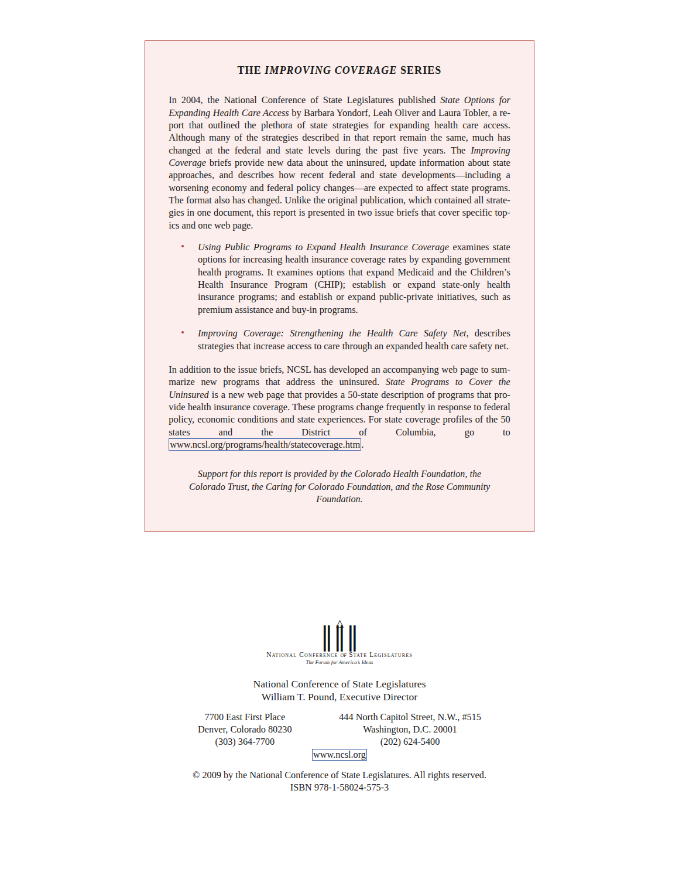The Improving Coverage Series
In 2004, the National Conference of State Legislatures published State Options for Expanding Health Care Access by Barbara Yondorf, Leah Oliver and Laura Tobler, a report that outlined the plethora of state strategies for expanding health care access. Although many of the strategies described in that report remain the same, much has changed at the federal and state levels during the past five years. The Improving Coverage briefs provide new data about the uninsured, update information about state approaches, and describes how recent federal and state developments—including a worsening economy and federal policy changes—are expected to affect state programs. The format also has changed. Unlike the original publication, which contained all strategies in one document, this report is presented in two issue briefs that cover specific topics and one web page.
Using Public Programs to Expand Health Insurance Coverage examines state options for increasing health insurance coverage rates by expanding government health programs. It examines options that expand Medicaid and the Children’s Health Insurance Program (CHIP); establish or expand state-only health insurance programs; and establish or expand public-private initiatives, such as premium assistance and buy-in programs.
Improving Coverage: Strengthening the Health Care Safety Net, describes strategies that increase access to care through an expanded health care safety net.
In addition to the issue briefs, NCSL has developed an accompanying web page to summarize new programs that address the uninsured. State Programs to Cover the Uninsured is a new web page that provides a 50-state description of programs that provide health insurance coverage. These programs change frequently in response to federal policy, economic conditions and state experiences. For state coverage profiles of the 50 states and the District of Columbia, go to www.ncsl.org/programs/health/statecoverage.htm.
Support for this report is provided by the Colorado Health Foundation, the Colorado Trust, the Caring for Colorado Foundation, and the Rose Community Foundation.
△ ∥∥∥
National Conference of State Legislatures
The Forum for America’s Ideas
National Conference of State Legislatures
William T. Pound, Executive Director
| 7700 East First Place Denver, Colorado 80230 (303) 364-7700 | 444 North Capitol Street, N.W., #515 Washington, D.C. 20001 (202) 624-5400 |
www.ncsl.org
© 2009 by the National Conference of State Legislatures. All rights reserved.
ISBN 978-1-58024-575-3